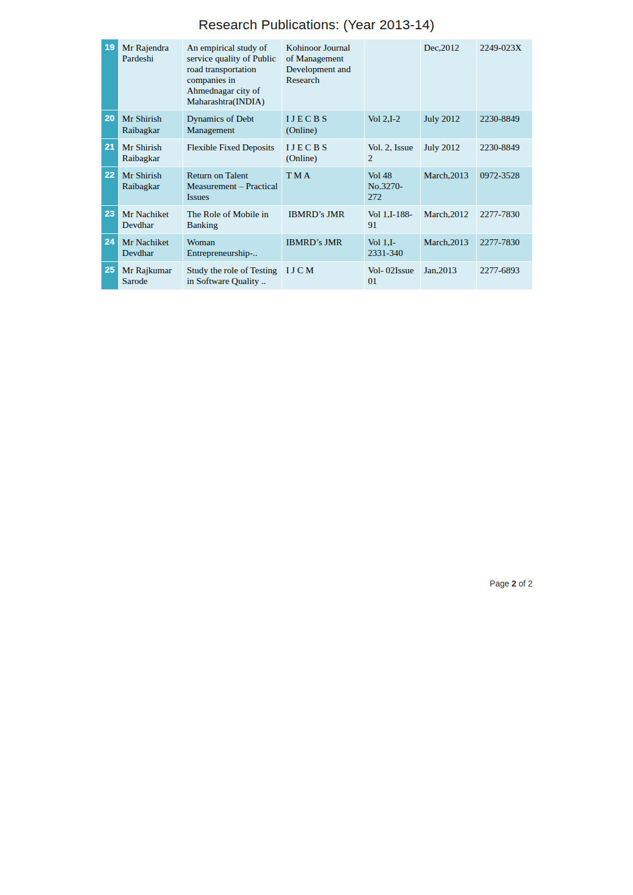Research Publications: (Year 2013-14)
| 19 | Mr Rajendra Pardeshi | An empirical study of service quality of Public road transportation companies in Ahmednagar city of Maharashtra(INDIA) | Kohinoor Journal of Management Development and Research | | Dec,2012 | 2249-023X |
| 20 | Mr Shirish Raibagkar | Dynamics of Debt Management | I J E C B S (Online) | Vol 2,I-2 | July 2012 | 2230-8849 |
| 21 | Mr Shirish Raibagkar | Flexible Fixed Deposits | I J E C B S (Online) | Vol. 2, Issue 2 | July 2012 | 2230-8849 |
| 22 | Mr Shirish Raibagkar | Return on Talent Measurement – Practical Issues | T M A | Vol 48 No.3270-272 | March,2013 | 0972-3528 |
| 23 | Mr Nachiket Devdhar | The Role of Mobile in Banking | IBMRD’s JMR | Vol 1,I-188-91 | March,2012 | 2277-7830 |
| 24 | Mr Nachiket Devdhar | Woman Entrepreneurship-.. | IBMRD’s JMR | Vol 1,I-2331-340 | March,2013 | 2277-7830 |
| 25 | Mr Rajkumar Sarode | Study the role of Testing in Software Quality .. | I J C M | Vol- 02Issue 01 | Jan,2013 | 2277-6893 |
Page 2 of 2